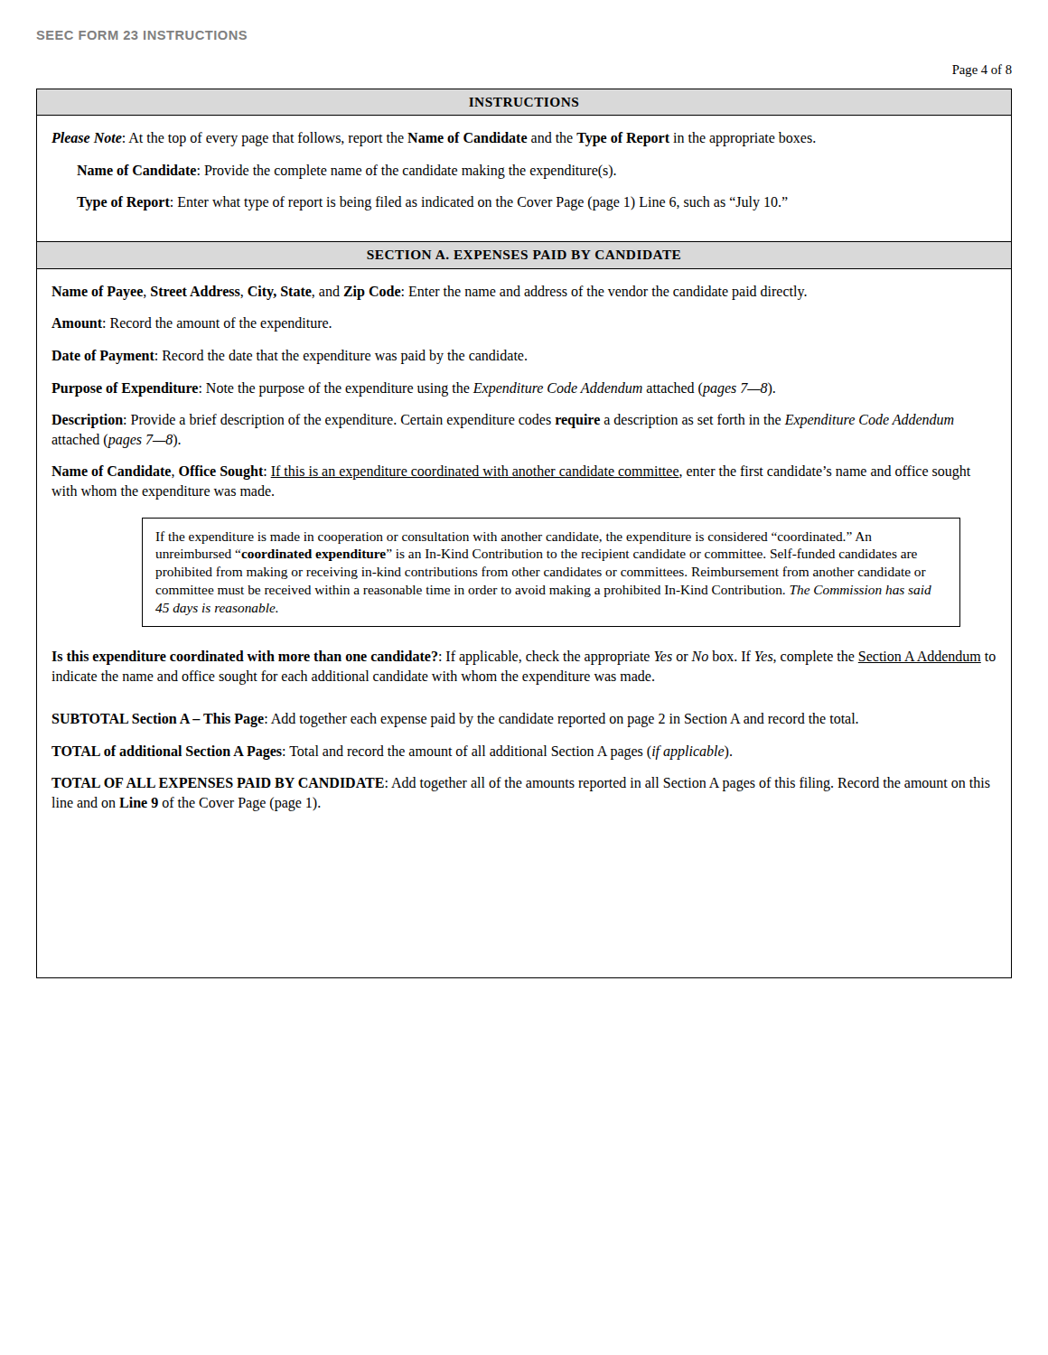SEEC FORM 23 INSTRUCTIONS
Page 4 of 8
INSTRUCTIONS
Please Note: At the top of every page that follows, report the Name of Candidate and the Type of Report in the appropriate boxes.
Name of Candidate: Provide the complete name of the candidate making the expenditure(s).
Type of Report: Enter what type of report is being filed as indicated on the Cover Page (page 1) Line 6, such as “July 10.”
SECTION A. EXPENSES PAID BY CANDIDATE
Name of Payee, Street Address, City, State, and Zip Code: Enter the name and address of the vendor the candidate paid directly.
Amount: Record the amount of the expenditure.
Date of Payment: Record the date that the expenditure was paid by the candidate.
Purpose of Expenditure: Note the purpose of the expenditure using the Expenditure Code Addendum attached (pages 7—8).
Description: Provide a brief description of the expenditure. Certain expenditure codes require a description as set forth in the Expenditure Code Addendum attached (pages 7—8).
Name of Candidate, Office Sought: If this is an expenditure coordinated with another candidate committee, enter the first candidate’s name and office sought with whom the expenditure was made.
If the expenditure is made in cooperation or consultation with another candidate, the expenditure is considered “coordinated.” An unreimbursed “coordinated expenditure” is an In-Kind Contribution to the recipient candidate or committee. Self-funded candidates are prohibited from making or receiving in-kind contributions from other candidates or committees. Reimbursement from another candidate or committee must be received within a reasonable time in order to avoid making a prohibited In-Kind Contribution. The Commission has said 45 days is reasonable.
Is this expenditure coordinated with more than one candidate?: If applicable, check the appropriate Yes or No box. If Yes, complete the Section A Addendum to indicate the name and office sought for each additional candidate with whom the expenditure was made.
SUBTOTAL Section A – This Page: Add together each expense paid by the candidate reported on page 2 in Section A and record the total.
TOTAL of additional Section A Pages: Total and record the amount of all additional Section A pages (if applicable).
TOTAL OF ALL EXPENSES PAID BY CANDIDATE: Add together all of the amounts reported in all Section A pages of this filing. Record the amount on this line and on Line 9 of the Cover Page (page 1).